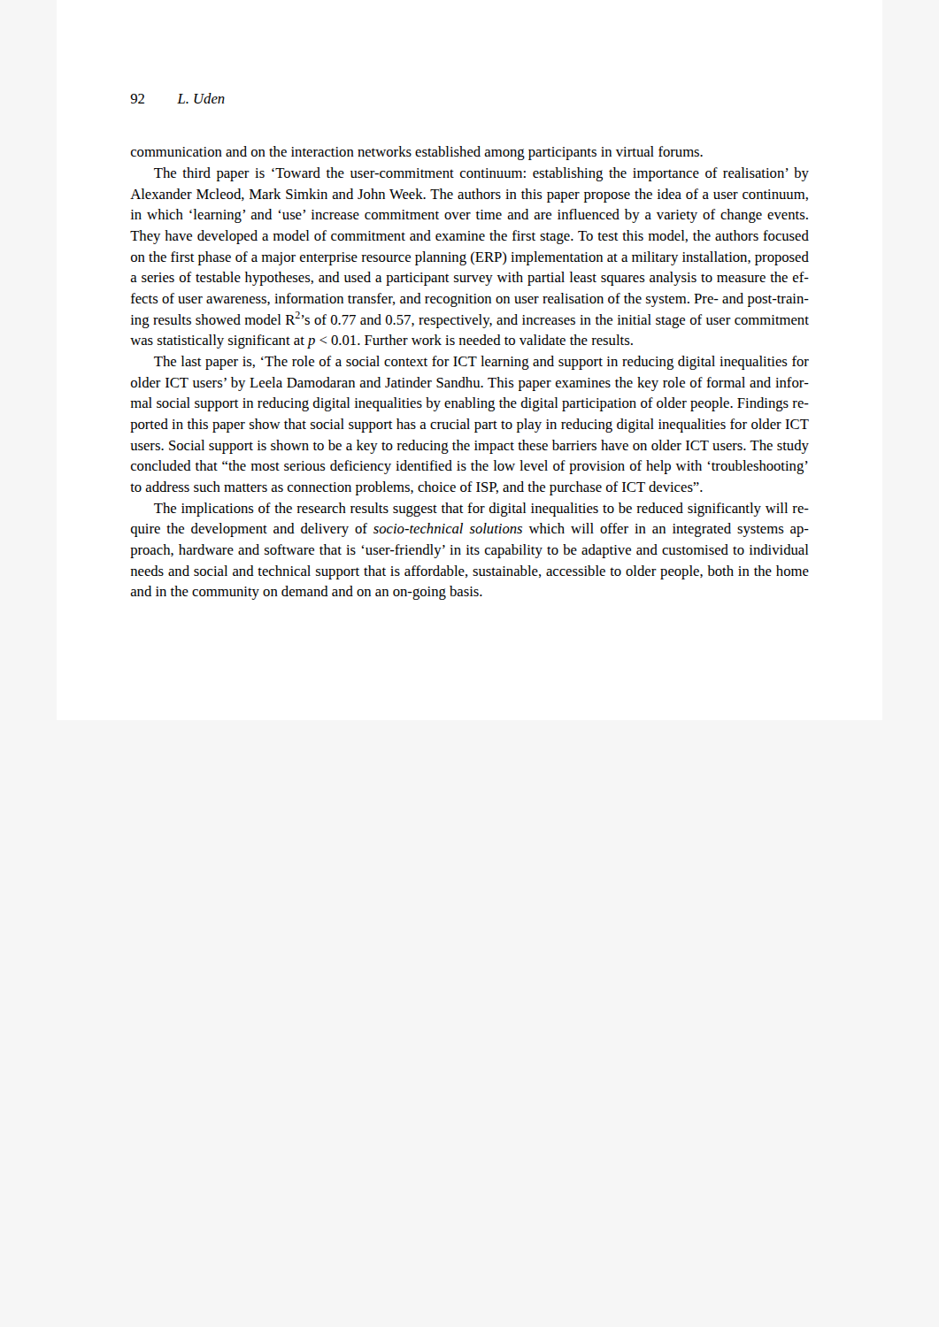92 L. Uden
communication and on the interaction networks established among participants in virtual forums.
The third paper is ‘Toward the user-commitment continuum: establishing the importance of realisation’ by Alexander Mcleod, Mark Simkin and John Week. The authors in this paper propose the idea of a user continuum, in which ‘learning’ and ‘use’ increase commitment over time and are influenced by a variety of change events. They have developed a model of commitment and examine the first stage. To test this model, the authors focused on the first phase of a major enterprise resource planning (ERP) implementation at a military installation, proposed a series of testable hypotheses, and used a participant survey with partial least squares analysis to measure the effects of user awareness, information transfer, and recognition on user realisation of the system. Pre- and post-training results showed model R2’s of 0.77 and 0.57, respectively, and increases in the initial stage of user commitment was statistically significant at p < 0.01. Further work is needed to validate the results.
The last paper is, ‘The role of a social context for ICT learning and support in reducing digital inequalities for older ICT users’ by Leela Damodaran and Jatinder Sandhu. This paper examines the key role of formal and informal social support in reducing digital inequalities by enabling the digital participation of older people. Findings reported in this paper show that social support has a crucial part to play in reducing digital inequalities for older ICT users. Social support is shown to be a key to reducing the impact these barriers have on older ICT users. The study concluded that “the most serious deficiency identified is the low level of provision of help with ‘troubleshooting’ to address such matters as connection problems, choice of ISP, and the purchase of ICT devices”.
The implications of the research results suggest that for digital inequalities to be reduced significantly will require the development and delivery of socio-technical solutions which will offer in an integrated systems approach, hardware and software that is ‘user-friendly’ in its capability to be adaptive and customised to individual needs and social and technical support that is affordable, sustainable, accessible to older people, both in the home and in the community on demand and on an on-going basis.